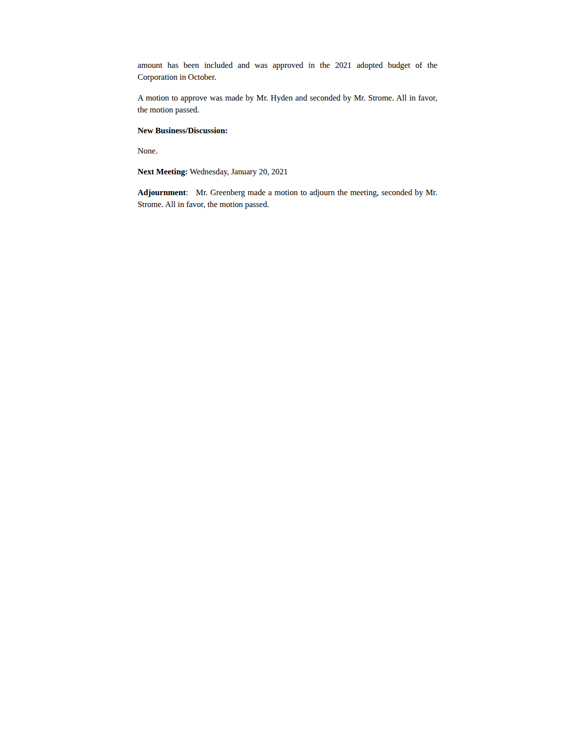amount has been included and was approved in the 2021 adopted budget of the Corporation in October.
A motion to approve was made by Mr. Hyden and seconded by Mr. Strome. All in favor, the motion passed.
New Business/Discussion:
None.
Next Meeting: Wednesday, January 20, 2021
Adjournment: Mr. Greenberg made a motion to adjourn the meeting, seconded by Mr. Strome. All in favor, the motion passed.